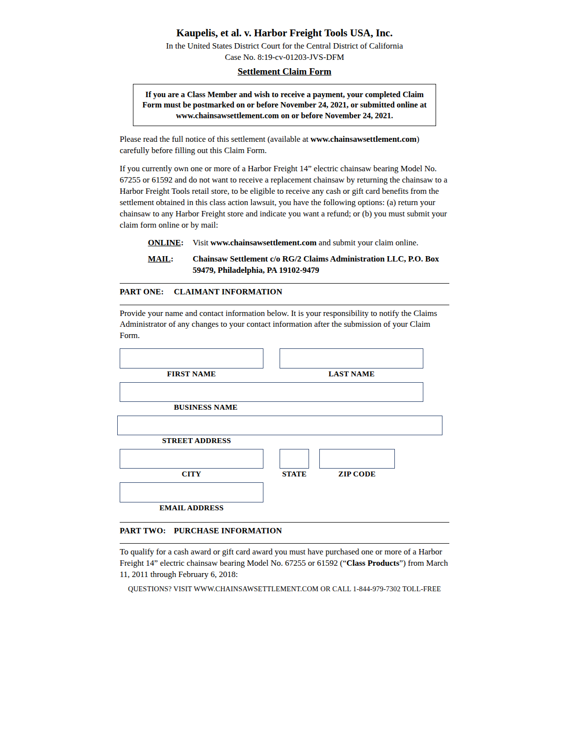Kaupelis, et al. v. Harbor Freight Tools USA, Inc.
In the United States District Court for the Central District of California
Case No. 8:19-cv-01203-JVS-DFM
Settlement Claim Form
If you are a Class Member and wish to receive a payment, your completed Claim Form must be postmarked on or before November 24, 2021, or submitted online at www.chainsawsettlement.com on or before November 24, 2021.
Please read the full notice of this settlement (available at www.chainsawsettlement.com) carefully before filling out this Claim Form.
If you currently own one or more of a Harbor Freight 14” electric chainsaw bearing Model No. 67255 or 61592 and do not want to receive a replacement chainsaw by returning the chainsaw to a Harbor Freight Tools retail store, to be eligible to receive any cash or gift card benefits from the settlement obtained in this class action lawsuit, you have the following options: (a) return your chainsaw to any Harbor Freight store and indicate you want a refund; or (b) you must submit your claim form online or by mail:
ONLINE:
Visit www.chainsawsettlement.com and submit your claim online.
MAIL:
Chainsaw Settlement c/o RG/2 Claims Administration LLC, P.O. Box 59479, Philadelphia, PA 19102-9479
PART ONE: CLAIMANT INFORMATION
Provide your name and contact information below. It is your responsibility to notify the Claims Administrator of any changes to your contact information after the submission of your Claim Form.
FIRST NAME
LAST NAME
BUSINESS NAME
STREET ADDRESS
CITY
STATE
ZIP CODE
EMAIL ADDRESS
PART TWO: PURCHASE INFORMATION
To qualify for a cash award or gift card award you must have purchased one or more of a Harbor Freight 14” electric chainsaw bearing Model No. 67255 or 61592 (“Class Products”) from March 11, 2011 through February 6, 2018:
QUESTIONS? VISIT WWW.CHAINSAWSETTLEMENT.COM OR CALL 1-844-979-7302 TOLL-FREE